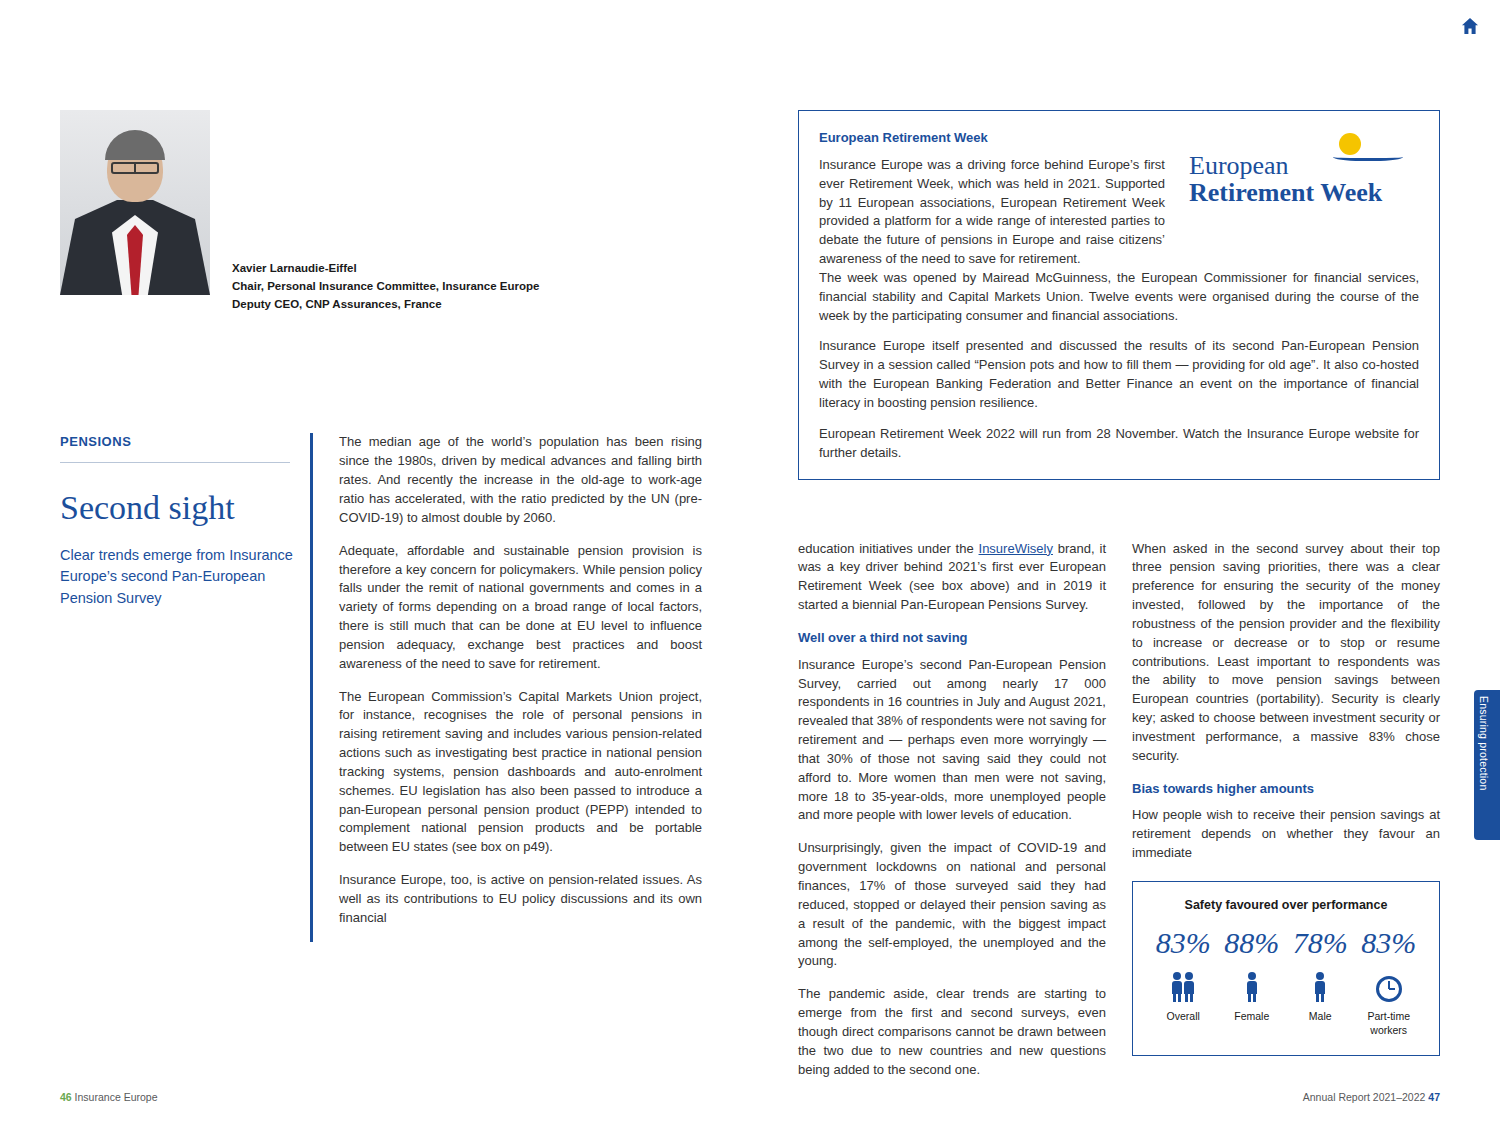Xavier Larnaudie-Eiffel
Chair, Personal Insurance Committee, Insurance Europe
Deputy CEO, CNP Assurances, France
PENSIONS
Second sight
Clear trends emerge from Insurance Europe’s second Pan-European Pension Survey
The median age of the world’s population has been rising since the 1980s, driven by medical advances and falling birth rates. And recently the increase in the old-age to work-age ratio has accelerated, with the ratio predicted by the UN (pre-COVID-19) to almost double by 2060.
Adequate, affordable and sustainable pension provision is therefore a key concern for policymakers. While pension policy falls under the remit of national governments and comes in a variety of forms depending on a broad range of local factors, there is still much that can be done at EU level to influence pension adequacy, exchange best practices and boost awareness of the need to save for retirement.
The European Commission’s Capital Markets Union project, for instance, recognises the role of personal pensions in raising retirement saving and includes various pension-related actions such as investigating best practice in national pension tracking systems, pension dashboards and auto-enrolment schemes. EU legislation has also been passed to introduce a pan-European personal pension product (PEPP) intended to complement national pension products and be portable between EU states (see box on p49).
Insurance Europe, too, is active on pension-related issues. As well as its contributions to EU policy discussions and its own financial
46 Insurance Europe
European Retirement Week
Insurance Europe was a driving force behind Europe’s first ever Retirement Week, which was held in 2021. Supported by 11 European associations, European Retirement Week provided a platform for a wide range of interested parties to debate the future of pensions in Europe and raise citizens’ awareness of the need to save for retirement.
European
Retirement Week
The week was opened by Mairead McGuinness, the European Commissioner for financial services, financial stability and Capital Markets Union. Twelve events were organised during the course of the week by the participating consumer and financial associations.
Insurance Europe itself presented and discussed the results of its second Pan-European Pension Survey in a session called “Pension pots and how to fill them — providing for old age”. It also co-hosted with the European Banking Federation and Better Finance an event on the importance of financial literacy in boosting pension resilience.
European Retirement Week 2022 will run from 28 November. Watch the Insurance Europe website for further details.
education initiatives under the InsureWisely brand, it was a key driver behind 2021’s first ever European Retirement Week (see box above) and in 2019 it started a biennial Pan-European Pensions Survey.
Well over a third not saving
Insurance Europe’s second Pan-European Pension Survey, carried out among nearly 17 000 respondents in 16 countries in July and August 2021, revealed that 38% of respondents were not saving for retirement and — perhaps even more worryingly — that 30% of those not saving said they could not afford to. More women than men were not saving, more 18 to 35-year-olds, more unemployed people and more people with lower levels of education.
Unsurprisingly, given the impact of COVID-19 and government lockdowns on national and personal finances, 17% of those surveyed said they had reduced, stopped or delayed their pension saving as a result of the pandemic, with the biggest impact among the self-employed, the unemployed and the young.
The pandemic aside, clear trends are starting to emerge from the first and second surveys, even though direct comparisons cannot be drawn between the two due to new countries and new questions being added to the second one.
When asked in the second survey about their top three pension saving priorities, there was a clear preference for ensuring the security of the money invested, followed by the importance of the robustness of the pension provider and the flexibility to increase or decrease or to stop or resume contributions. Least important to respondents was the ability to move pension savings between European countries (portability). Security is clearly key; asked to choose between investment security or investment performance, a massive 83% chose security.
Bias towards higher amounts
How people wish to receive their pension savings at retirement depends on whether they favour an immediate
Safety favoured over performance
83%
Overall
88%
Female
78%
Male
83%
Part-time
workers
Ensuring protection
Annual Report 2021–2022 47